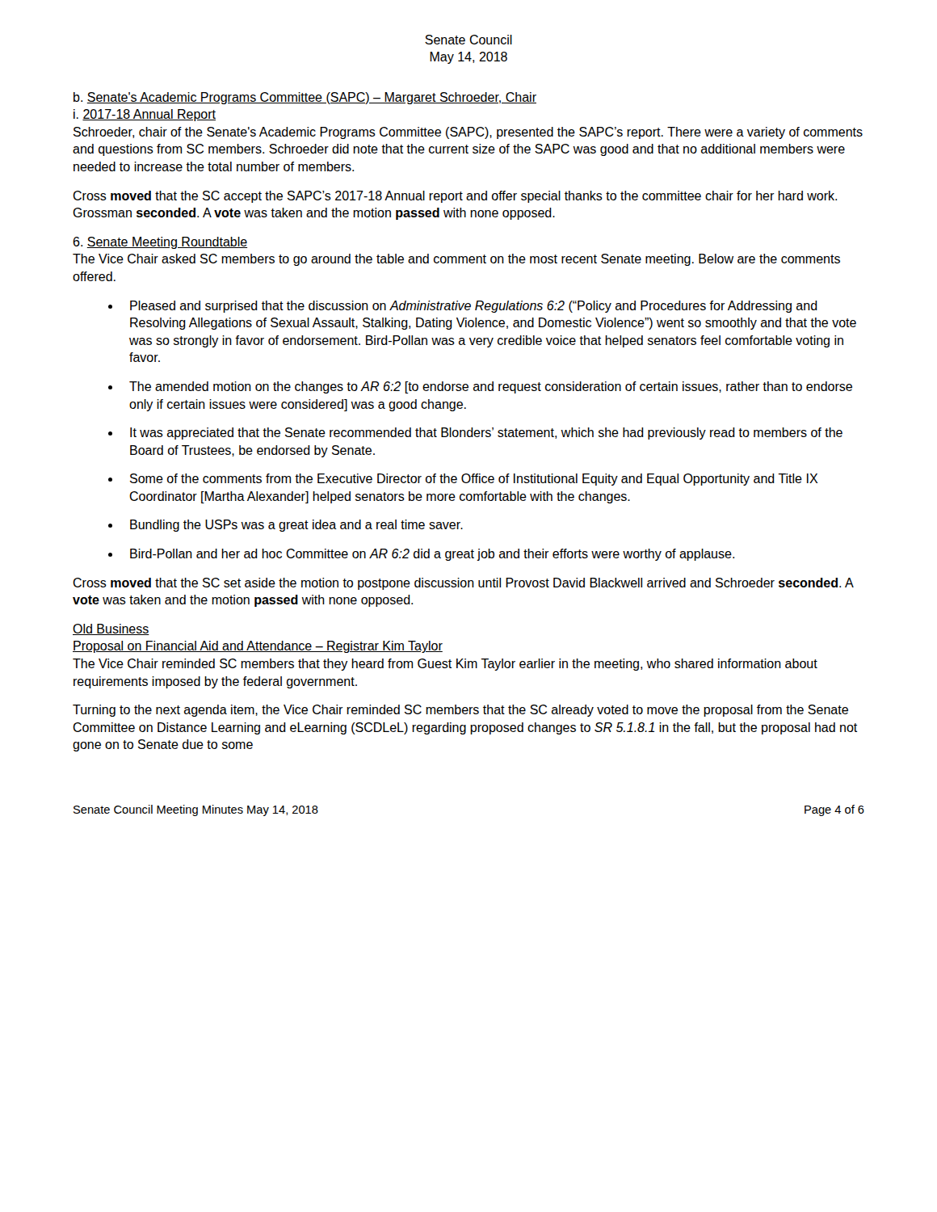Senate Council
May 14, 2018
b. Senate's Academic Programs Committee (SAPC) – Margaret Schroeder, Chair
i. 2017-18 Annual Report
Schroeder, chair of the Senate's Academic Programs Committee (SAPC), presented the SAPC’s report. There were a variety of comments and questions from SC members. Schroeder did note that the current size of the SAPC was good and that no additional members were needed to increase the total number of members.
Cross moved that the SC accept the SAPC’s 2017-18 Annual report and offer special thanks to the committee chair for her hard work. Grossman seconded. A vote was taken and the motion passed with none opposed.
6. Senate Meeting Roundtable
The Vice Chair asked SC members to go around the table and comment on the most recent Senate meeting. Below are the comments offered.
Pleased and surprised that the discussion on Administrative Regulations 6:2 (“Policy and Procedures for Addressing and Resolving Allegations of Sexual Assault, Stalking, Dating Violence, and Domestic Violence”) went so smoothly and that the vote was so strongly in favor of endorsement. Bird-Pollan was a very credible voice that helped senators feel comfortable voting in favor.
The amended motion on the changes to AR 6:2 [to endorse and request consideration of certain issues, rather than to endorse only if certain issues were considered] was a good change.
It was appreciated that the Senate recommended that Blonders’ statement, which she had previously read to members of the Board of Trustees, be endorsed by Senate.
Some of the comments from the Executive Director of the Office of Institutional Equity and Equal Opportunity and Title IX Coordinator [Martha Alexander] helped senators be more comfortable with the changes.
Bundling the USPs was a great idea and a real time saver.
Bird-Pollan and her ad hoc Committee on AR 6:2 did a great job and their efforts were worthy of applause.
Cross moved that the SC set aside the motion to postpone discussion until Provost David Blackwell arrived and Schroeder seconded. A vote was taken and the motion passed with none opposed.
Old Business
Proposal on Financial Aid and Attendance – Registrar Kim Taylor
The Vice Chair reminded SC members that they heard from Guest Kim Taylor earlier in the meeting, who shared information about requirements imposed by the federal government.
Turning to the next agenda item, the Vice Chair reminded SC members that the SC already voted to move the proposal from the Senate Committee on Distance Learning and eLearning (SCDLeL) regarding proposed changes to SR 5.1.8.1 in the fall, but the proposal had not gone on to Senate due to some
Senate Council Meeting Minutes May 14, 2018 Page 4 of 6